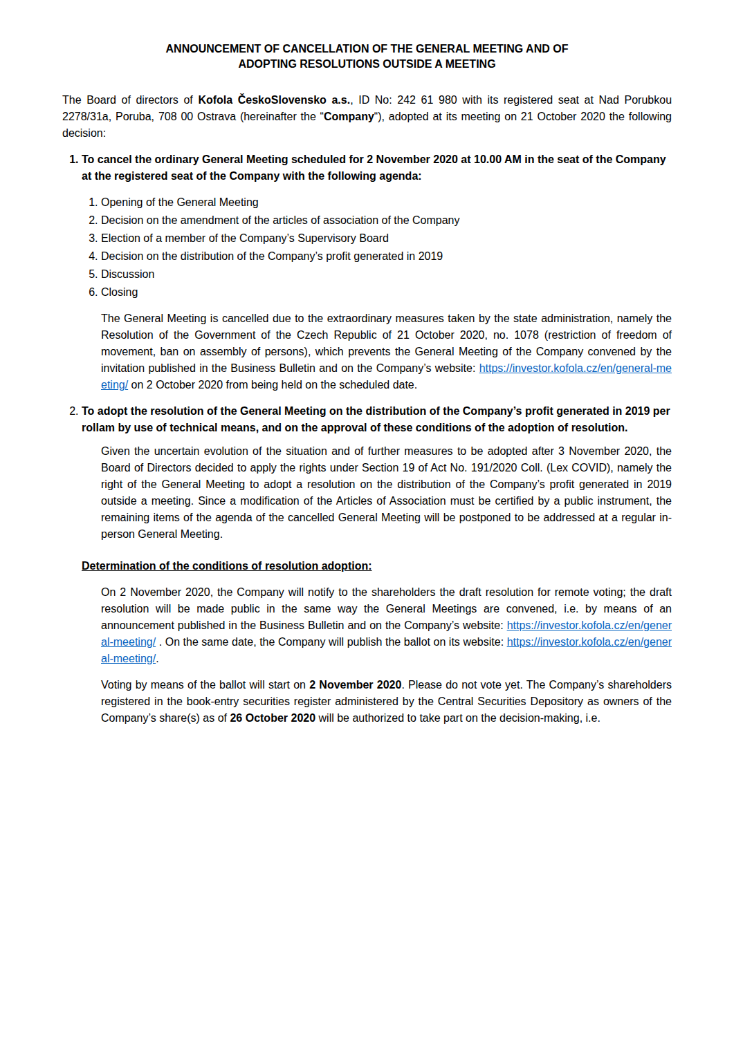ANNOUNCEMENT OF CANCELLATION OF THE GENERAL MEETING AND OF
ADOPTING RESOLUTIONS OUTSIDE A MEETING
The Board of directors of Kofola ČeskoSlovensko a.s., ID No: 242 61 980 with its registered seat at Nad Porubkou 2278/31a, Poruba, 708 00 Ostrava (hereinafter the “Company“), adopted at its meeting on 21 October 2020 the following decision:
To cancel the ordinary General Meeting scheduled for 2 November 2020 at 10.00 AM in the seat of the Company at the registered seat of the Company with the following agenda:
Opening of the General Meeting
Decision on the amendment of the articles of association of the Company
Election of a member of the Company’s Supervisory Board
Decision on the distribution of the Company’s profit generated in 2019
Discussion
Closing
The General Meeting is cancelled due to the extraordinary measures taken by the state administration, namely the Resolution of the Government of the Czech Republic of 21 October 2020, no. 1078 (restriction of freedom of movement, ban on assembly of persons), which prevents the General Meeting of the Company convened by the invitation published in the Business Bulletin and on the Company’s website: https://investor.kofola.cz/en/general-meeting/ on 2 October 2020 from being held on the scheduled date.
To adopt the resolution of the General Meeting on the distribution of the Company’s profit generated in 2019 per rollam by use of technical means, and on the approval of these conditions of the adoption of resolution.
Given the uncertain evolution of the situation and of further measures to be adopted after 3 November 2020, the Board of Directors decided to apply the rights under Section 19 of Act No. 191/2020 Coll. (Lex COVID), namely the right of the General Meeting to adopt a resolution on the distribution of the Company’s profit generated in 2019 outside a meeting. Since a modification of the Articles of Association must be certified by a public instrument, the remaining items of the agenda of the cancelled General Meeting will be postponed to be addressed at a regular in-person General Meeting.
Determination of the conditions of resolution adoption:
On 2 November 2020, the Company will notify to the shareholders the draft resolution for remote voting; the draft resolution will be made public in the same way the General Meetings are convened, i.e. by means of an announcement published in the Business Bulletin and on the Company’s website: https://investor.kofola.cz/en/general-meeting/ . On the same date, the Company will publish the ballot on its website: https://investor.kofola.cz/en/general-meeting/.
Voting by means of the ballot will start on 2 November 2020. Please do not vote yet. The Company’s shareholders registered in the book-entry securities register administered by the Central Securities Depository as owners of the Company’s share(s) as of 26 October 2020 will be authorized to take part on the decision-making, i.e.